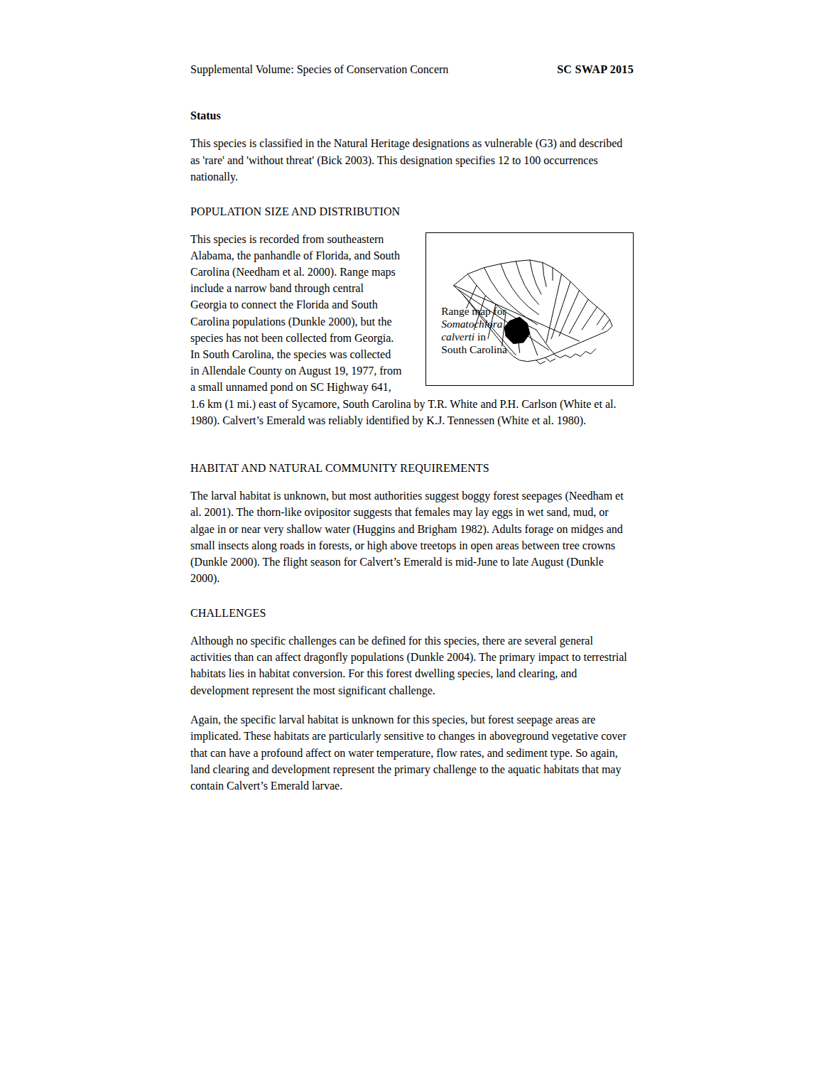Supplemental Volume: Species of Conservation Concern
SC SWAP 2015
Status
This species is classified in the Natural Heritage designations as vulnerable (G3) and described as 'rare' and 'without threat' (Bick 2003). This designation specifies 12 to 100 occurrences nationally.
POPULATION SIZE AND DISTRIBUTION
Range map for Somatochlora calverti in South Carolina
This species is recorded from southeastern Alabama, the panhandle of Florida, and South Carolina (Needham et al. 2000). Range maps include a narrow band through central Georgia to connect the Florida and South Carolina populations (Dunkle 2000), but the species has not been collected from Georgia. In South Carolina, the species was collected in Allendale County on August 19, 1977, from a small unnamed pond on SC Highway 641, 1.6 km (1 mi.) east of Sycamore, South Carolina by T.R. White and P.H. Carlson (White et al. 1980). Calvert’s Emerald was reliably identified by K.J. Tennessen (White et al. 1980).
HABITAT AND NATURAL COMMUNITY REQUIREMENTS
The larval habitat is unknown, but most authorities suggest boggy forest seepages (Needham et al. 2001). The thorn-like ovipositor suggests that females may lay eggs in wet sand, mud, or algae in or near very shallow water (Huggins and Brigham 1982). Adults forage on midges and small insects along roads in forests, or high above treetops in open areas between tree crowns (Dunkle 2000). The flight season for Calvert’s Emerald is mid-June to late August (Dunkle 2000).
CHALLENGES
Although no specific challenges can be defined for this species, there are several general activities than can affect dragonfly populations (Dunkle 2004). The primary impact to terrestrial habitats lies in habitat conversion. For this forest dwelling species, land clearing, and development represent the most significant challenge.
Again, the specific larval habitat is unknown for this species, but forest seepage areas are implicated. These habitats are particularly sensitive to changes in aboveground vegetative cover that can have a profound affect on water temperature, flow rates, and sediment type. So again, land clearing and development represent the primary challenge to the aquatic habitats that may contain Calvert’s Emerald larvae.